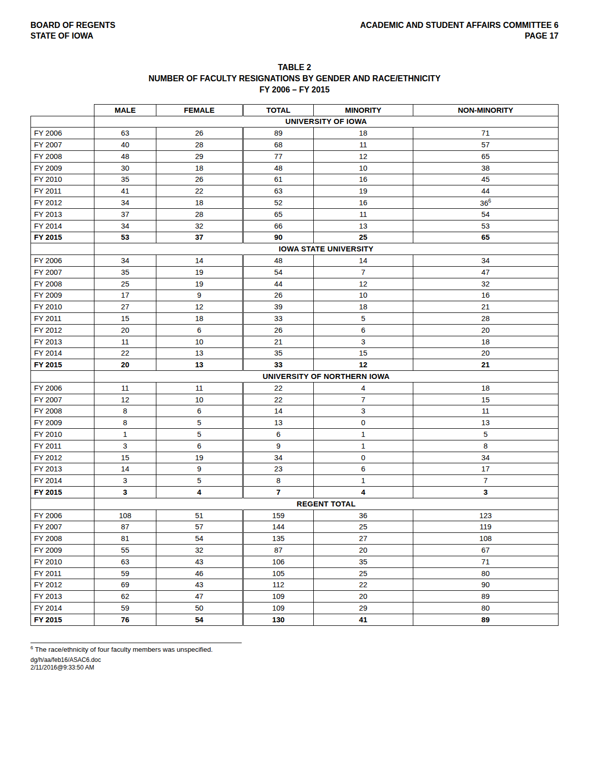BOARD OF REGENTS
STATE OF IOWA
ACADEMIC AND STUDENT AFFAIRS COMMITTEE 6
PAGE 17
TABLE 2
NUMBER OF FACULTY RESIGNATIONS BY GENDER AND RACE/ETHNICITY
FY 2006 – FY 2015
| | MALE | FEMALE | TOTAL | MINORITY | NON-MINORITY |
| --- | --- | --- | --- | --- | --- |
| | UNIVERSITY OF IOWA |
| FY 2006 | 63 | 26 | 89 | 18 | 71 |
| FY 2007 | 40 | 28 | 68 | 11 | 57 |
| FY 2008 | 48 | 29 | 77 | 12 | 65 |
| FY 2009 | 30 | 18 | 48 | 10 | 38 |
| FY 2010 | 35 | 26 | 61 | 16 | 45 |
| FY 2011 | 41 | 22 | 63 | 19 | 44 |
| FY 2012 | 34 | 18 | 52 | 16 | 36 6 |
| FY 2013 | 37 | 28 | 65 | 11 | 54 |
| FY 2014 | 34 | 32 | 66 | 13 | 53 |
| FY 2015 | 53 | 37 | 90 | 25 | 65 |
| | IOWA STATE UNIVERSITY |
| FY 2006 | 34 | 14 | 48 | 14 | 34 |
| FY 2007 | 35 | 19 | 54 | 7 | 47 |
| FY 2008 | 25 | 19 | 44 | 12 | 32 |
| FY 2009 | 17 | 9 | 26 | 10 | 16 |
| FY 2010 | 27 | 12 | 39 | 18 | 21 |
| FY 2011 | 15 | 18 | 33 | 5 | 28 |
| FY 2012 | 20 | 6 | 26 | 6 | 20 |
| FY 2013 | 11 | 10 | 21 | 3 | 18 |
| FY 2014 | 22 | 13 | 35 | 15 | 20 |
| FY 2015 | 20 | 13 | 33 | 12 | 21 |
| | UNIVERSITY OF NORTHERN IOWA |
| FY 2006 | 11 | 11 | 22 | 4 | 18 |
| FY 2007 | 12 | 10 | 22 | 7 | 15 |
| FY 2008 | 8 | 6 | 14 | 3 | 11 |
| FY 2009 | 8 | 5 | 13 | 0 | 13 |
| FY 2010 | 1 | 5 | 6 | 1 | 5 |
| FY 2011 | 3 | 6 | 9 | 1 | 8 |
| FY 2012 | 15 | 19 | 34 | 0 | 34 |
| FY 2013 | 14 | 9 | 23 | 6 | 17 |
| FY 2014 | 3 | 5 | 8 | 1 | 7 |
| FY 2015 | 3 | 4 | 7 | 4 | 3 |
| | REGENT TOTAL |
| FY 2006 | 108 | 51 | 159 | 36 | 123 |
| FY 2007 | 87 | 57 | 144 | 25 | 119 |
| FY 2008 | 81 | 54 | 135 | 27 | 108 |
| FY 2009 | 55 | 32 | 87 | 20 | 67 |
| FY 2010 | 63 | 43 | 106 | 35 | 71 |
| FY 2011 | 59 | 46 | 105 | 25 | 80 |
| FY 2012 | 69 | 43 | 112 | 22 | 90 |
| FY 2013 | 62 | 47 | 109 | 20 | 89 |
| FY 2014 | 59 | 50 | 109 | 29 | 80 |
| FY 2015 | 76 | 54 | 130 | 41 | 89 |
6 The race/ethnicity of four faculty members was unspecified.
dg/h/aa/feb16/ASAC6.doc
2/11/2016@9:33:50 AM